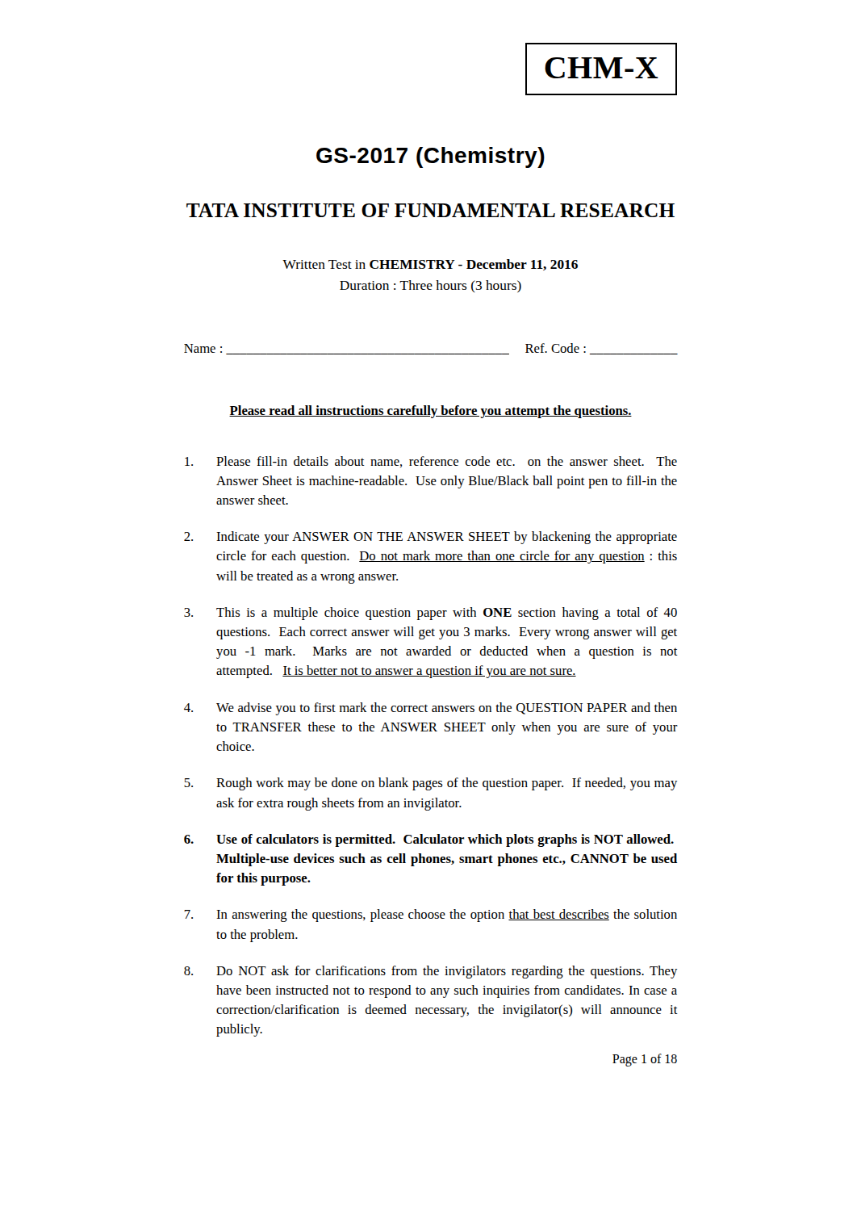CHM-X
GS-2017 (Chemistry)
TATA INSTITUTE OF FUNDAMENTAL RESEARCH
Written Test in CHEMISTRY - December 11, 2016
Duration : Three hours (3 hours)
Name : ______________________________________________________ Ref. Code : _____________
Please read all instructions carefully before you attempt the questions.
Please fill-in details about name, reference code etc. on the answer sheet. The Answer Sheet is machine-readable. Use only Blue/Black ball point pen to fill-in the answer sheet.
Indicate your ANSWER ON THE ANSWER SHEET by blackening the appropriate circle for each question. Do not mark more than one circle for any question : this will be treated as a wrong answer.
This is a multiple choice question paper with ONE section having a total of 40 questions. Each correct answer will get you 3 marks. Every wrong answer will get you -1 mark. Marks are not awarded or deducted when a question is not attempted. It is better not to answer a question if you are not sure.
We advise you to first mark the correct answers on the QUESTION PAPER and then to TRANSFER these to the ANSWER SHEET only when you are sure of your choice.
Rough work may be done on blank pages of the question paper. If needed, you may ask for extra rough sheets from an invigilator.
Use of calculators is permitted. Calculator which plots graphs is NOT allowed. Multiple-use devices such as cell phones, smart phones etc., CANNOT be used for this purpose.
In answering the questions, please choose the option that best describes the solution to the problem.
Do NOT ask for clarifications from the invigilators regarding the questions. They have been instructed not to respond to any such inquiries from candidates. In case a correction/clarification is deemed necessary, the invigilator(s) will announce it publicly.
Page 1 of 18